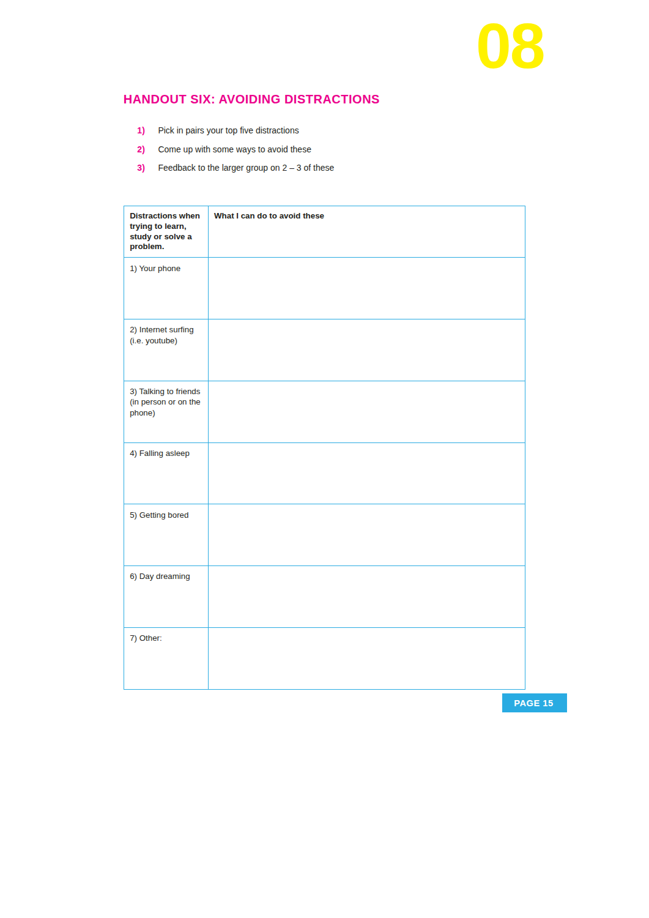08
Handout Six: Avoiding Distractions
Pick in pairs your top five distractions
Come up with some ways to avoid these
Feedback to the larger group on 2 – 3 of these
| Distractions when trying to learn, study or solve a problem. | What I can do to avoid these |
| --- | --- |
| 1) Your phone | |
| 2) Internet surfing (i.e. youtube) | |
| 3) Talking to friends (in person or on the phone) | |
| 4) Falling asleep | |
| 5) Getting bored | |
| 6) Day dreaming | |
| 7) Other: | |
PAGE 15